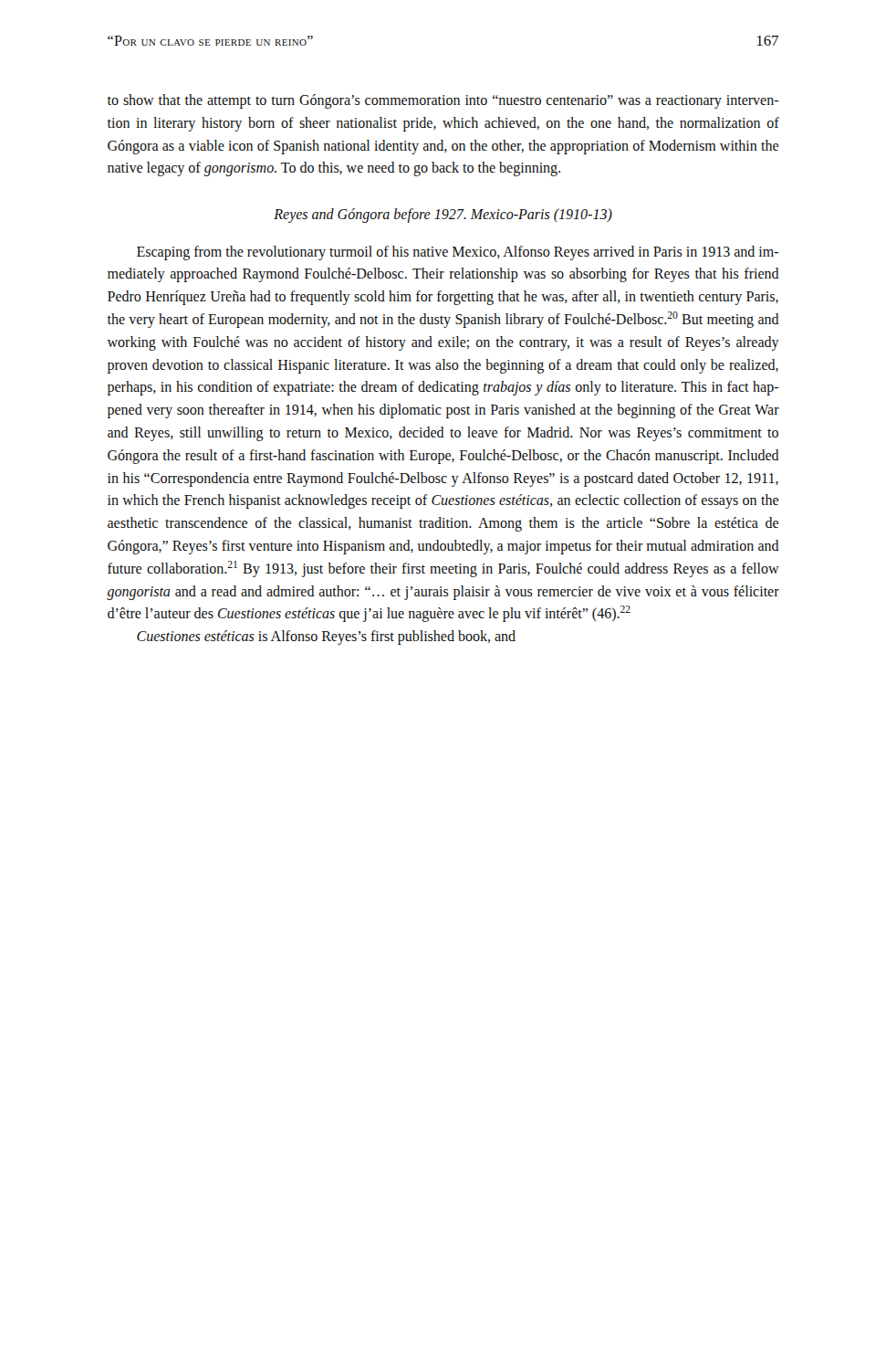“Por un clavo se pierde un reino” 167
to show that the attempt to turn Góngora’s commemoration into “nuestro centenario” was a reactionary intervention in literary history born of sheer nationalist pride, which achieved, on the one hand, the normalization of Góngora as a viable icon of Spanish national identity and, on the other, the appropriation of Modernism within the native legacy of gongorismo. To do this, we need to go back to the beginning.
Reyes and Góngora before 1927. Mexico-Paris (1910-13)
Escaping from the revolutionary turmoil of his native Mexico, Alfonso Reyes arrived in Paris in 1913 and immediately approached Raymond Foulché-Delbosc. Their relationship was so absorbing for Reyes that his friend Pedro Henríquez Ureña had to frequently scold him for forgetting that he was, after all, in twentieth century Paris, the very heart of European modernity, and not in the dusty Spanish library of Foulché-Delbosc.20 But meeting and working with Foulché was no accident of history and exile; on the contrary, it was a result of Reyes’s already proven devotion to classical Hispanic literature. It was also the beginning of a dream that could only be realized, perhaps, in his condition of expatriate: the dream of dedicating trabajos y días only to literature. This in fact happened very soon thereafter in 1914, when his diplomatic post in Paris vanished at the beginning of the Great War and Reyes, still unwilling to return to Mexico, decided to leave for Madrid. Nor was Reyes’s commitment to Góngora the result of a first-hand fascination with Europe, Foulché-Delbosc, or the Chacón manuscript. Included in his “Correspondencia entre Raymond Foulché-Delbosc y Alfonso Reyes” is a postcard dated October 12, 1911, in which the French hispanist acknowledges receipt of Cuestiones estéticas, an eclectic collection of essays on the aesthetic transcendence of the classical, humanist tradition. Among them is the article “Sobre la estética de Góngora,” Reyes’s first venture into Hispanism and, undoubtedly, a major impetus for their mutual admiration and future collaboration.21 By 1913, just before their first meeting in Paris, Foulché could address Reyes as a fellow gongorista and a read and admired author: “… et j’aurais plaisir à vous remercier de vive voix et à vous féliciter d’être l’auteur des Cuestiones estéticas que j’ai lue naguère avec le plu vif intérêt” (46).22
Cuestiones estéticas is Alfonso Reyes’s first published book, and